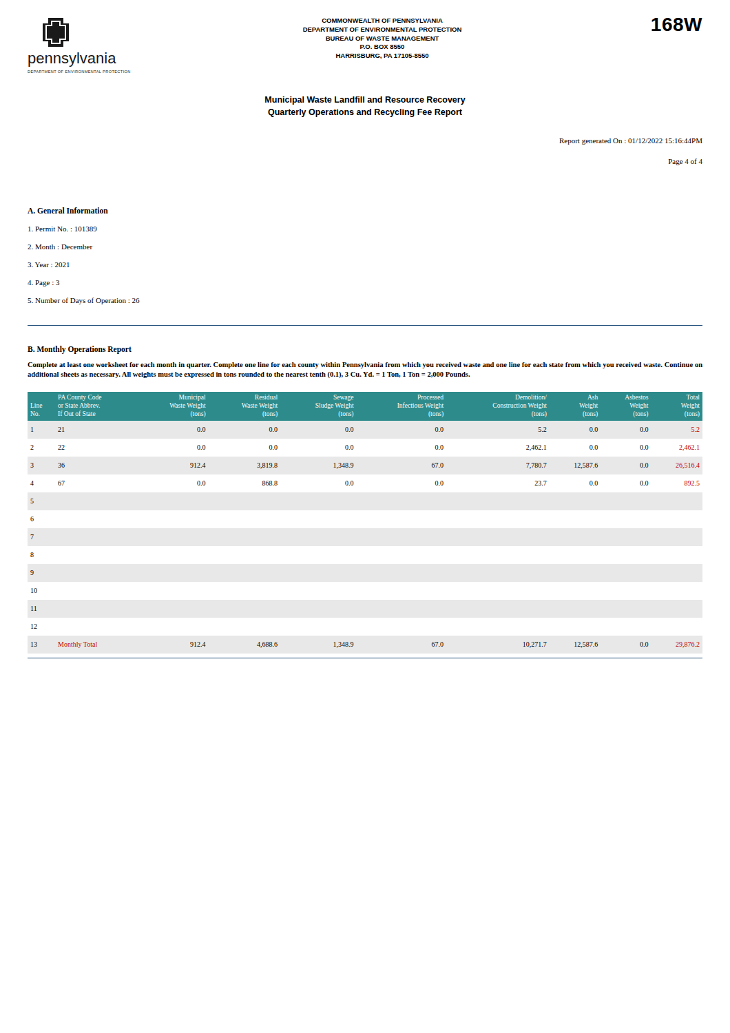pennsylvania DEPARTMENT OF ENVIRONMENTAL PROTECTION
COMMONWEALTH OF PENNSYLVANIA
DEPARTMENT OF ENVIRONMENTAL PROTECTION
BUREAU OF WASTE MANAGEMENT
P.O. BOX 8550
HARRISBURG, PA 17105-8550
168W
Municipal Waste Landfill and Resource Recovery
Quarterly Operations and Recycling Fee Report
Report generated On : 01/12/2022 15:16:44PM
Page 4 of 4
A. General Information
1. Permit No. : 101389
2. Month : December
3. Year : 2021
4. Page : 3
5. Number of Days of Operation : 26
B. Monthly Operations Report
Complete at least one worksheet for each month in quarter. Complete one line for each county within Pennsylvania from which you received waste and one line for each state from which you received waste. Continue on additional sheets as necessary. All weights must be expressed in tons rounded to the nearest tenth (0.1), 3 Cu. Yd. = 1 Ton, 1 Ton = 2,000 Pounds.
| Line No. | PA County Code or State Abbrev. If Out of State | Municipal Waste Weight (tons) | Residual Waste Weight (tons) | Sewage Sludge Weight (tons) | Processed Infectious Weight (tons) | Demolition/ Construction Weight (tons) | Ash Weight (tons) | Asbestos Weight (tons) | Total Weight (tons) |
| --- | --- | --- | --- | --- | --- | --- | --- | --- | --- |
| 1 | 21 | 0.0 | 0.0 | 0.0 | 0.0 | 5.2 | 0.0 | 0.0 | 5.2 |
| 2 | 22 | 0.0 | 0.0 | 0.0 | 0.0 | 2,462.1 | 0.0 | 0.0 | 2,462.1 |
| 3 | 36 | 912.4 | 3,819.8 | 1,348.9 | 67.0 | 7,780.7 | 12,587.6 | 0.0 | 26,516.4 |
| 4 | 67 | 0.0 | 868.8 | 0.0 | 0.0 | 23.7 | 0.0 | 0.0 | 892.5 |
| 5 | | | | | | | | | |
| 6 | | | | | | | | | |
| 7 | | | | | | | | | |
| 8 | | | | | | | | | |
| 9 | | | | | | | | | |
| 10 | | | | | | | | | |
| 11 | | | | | | | | | |
| 12 | | | | | | | | | |
| 13 | Monthly Total | 912.4 | 4,688.6 | 1,348.9 | 67.0 | 10,271.7 | 12,587.6 | 0.0 | 29,876.2 |